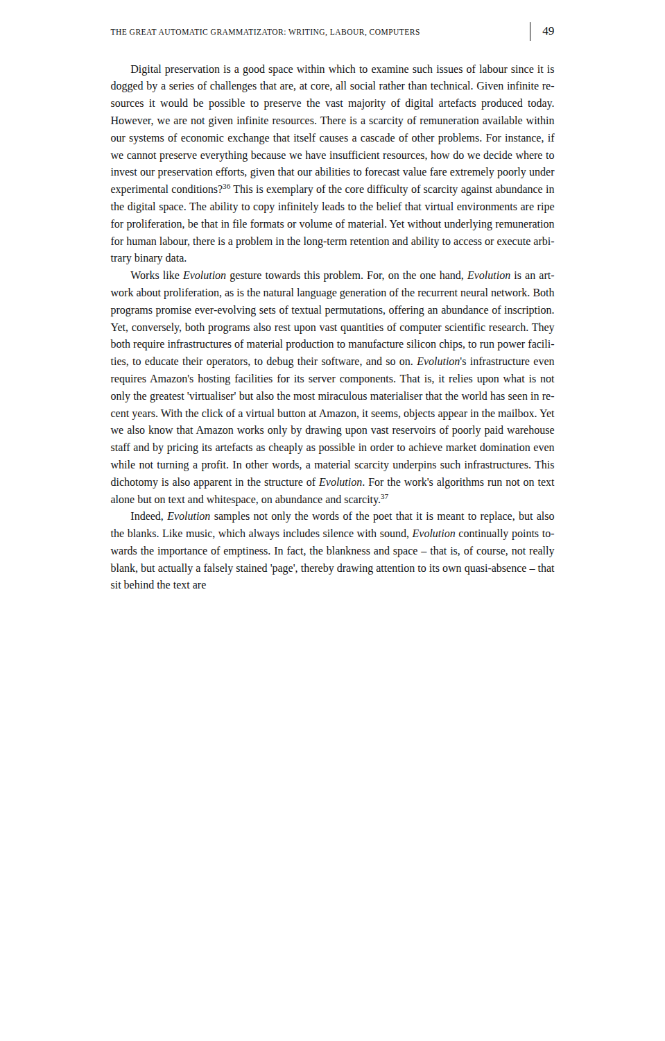The Great Automatic Grammatizator: Writing, Labour, Computers 49
Digital preservation is a good space within which to examine such issues of labour since it is dogged by a series of challenges that are, at core, all social rather than technical. Given infinite resources it would be possible to preserve the vast majority of digital artefacts produced today. However, we are not given infinite resources. There is a scarcity of remuneration available within our systems of economic exchange that itself causes a cascade of other problems. For instance, if we cannot preserve everything because we have insufficient resources, how do we decide where to invest our preservation efforts, given that our abilities to forecast value fare extremely poorly under experimental conditions?36 This is exemplary of the core difficulty of scarcity against abundance in the digital space. The ability to copy infinitely leads to the belief that virtual environments are ripe for proliferation, be that in file formats or volume of material. Yet without underlying remuneration for human labour, there is a problem in the long-term retention and ability to access or execute arbitrary binary data.
Works like Evolution gesture towards this problem. For, on the one hand, Evolution is an artwork about proliferation, as is the natural language generation of the recurrent neural network. Both programs promise ever-evolving sets of textual permutations, offering an abundance of inscription. Yet, conversely, both programs also rest upon vast quantities of computer scientific research. They both require infrastructures of material production to manufacture silicon chips, to run power facilities, to educate their operators, to debug their software, and so on. Evolution's infrastructure even requires Amazon's hosting facilities for its server components. That is, it relies upon what is not only the greatest 'virtualiser' but also the most miraculous materialiser that the world has seen in recent years. With the click of a virtual button at Amazon, it seems, objects appear in the mailbox. Yet we also know that Amazon works only by drawing upon vast reservoirs of poorly paid warehouse staff and by pricing its artefacts as cheaply as possible in order to achieve market domination even while not turning a profit. In other words, a material scarcity underpins such infrastructures. This dichotomy is also apparent in the structure of Evolution. For the work's algorithms run not on text alone but on text and whitespace, on abundance and scarcity.37
Indeed, Evolution samples not only the words of the poet that it is meant to replace, but also the blanks. Like music, which always includes silence with sound, Evolution continually points towards the importance of emptiness. In fact, the blankness and space – that is, of course, not really blank, but actually a falsely stained 'page', thereby drawing attention to its own quasi-absence – that sit behind the text are